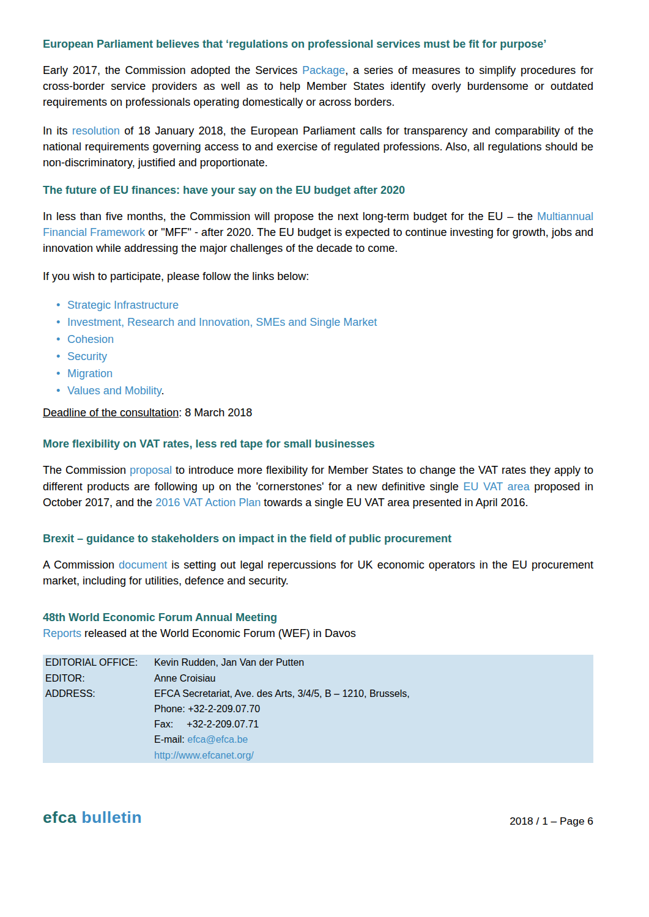European Parliament believes that ‘regulations on professional services must be fit for purpose’
Early 2017, the Commission adopted the Services Package, a series of measures to simplify procedures for cross-border service providers as well as to help Member States identify overly burdensome or outdated requirements on professionals operating domestically or across borders.
In its resolution of 18 January 2018, the European Parliament calls for transparency and comparability of the national requirements governing access to and exercise of regulated professions. Also, all regulations should be non-discriminatory, justified and proportionate.
The future of EU finances: have your say on the EU budget after 2020
In less than five months, the Commission will propose the next long-term budget for the EU – the Multiannual Financial Framework or "MFF" - after 2020. The EU budget is expected to continue investing for growth, jobs and innovation while addressing the major challenges of the decade to come.
If you wish to participate, please follow the links below:
Strategic Infrastructure
Investment, Research and Innovation, SMEs and Single Market
Cohesion
Security
Migration
Values and Mobility.
Deadline of the consultation: 8 March 2018
More flexibility on VAT rates, less red tape for small businesses
The Commission proposal to introduce more flexibility for Member States to change the VAT rates they apply to different products are following up on the 'cornerstones' for a new definitive single EU VAT area proposed in October 2017, and the 2016 VAT Action Plan towards a single EU VAT area presented in April 2016.
Brexit – guidance to stakeholders on impact in the field of public procurement
A Commission document is setting out legal repercussions for UK economic operators in the EU procurement market, including for utilities, defence and security.
48th World Economic Forum Annual Meeting
Reports released at the World Economic Forum (WEF) in Davos
| Editorial office: | Kevin Rudden, Jan Van der Putten |
| Editor: | Anne Croisiau |
| Address: | EFCA Secretariat, Ave. des Arts, 3/4/5, B – 1210, Brussels, |
| | Phone: +32-2-209.07.70 |
| | Fax: +32-2-209.07.71 |
| | E-mail: efca@efca.be |
| | http://www.efcanet.org/ |
efca bulletin
2018 / 1 – Page 6